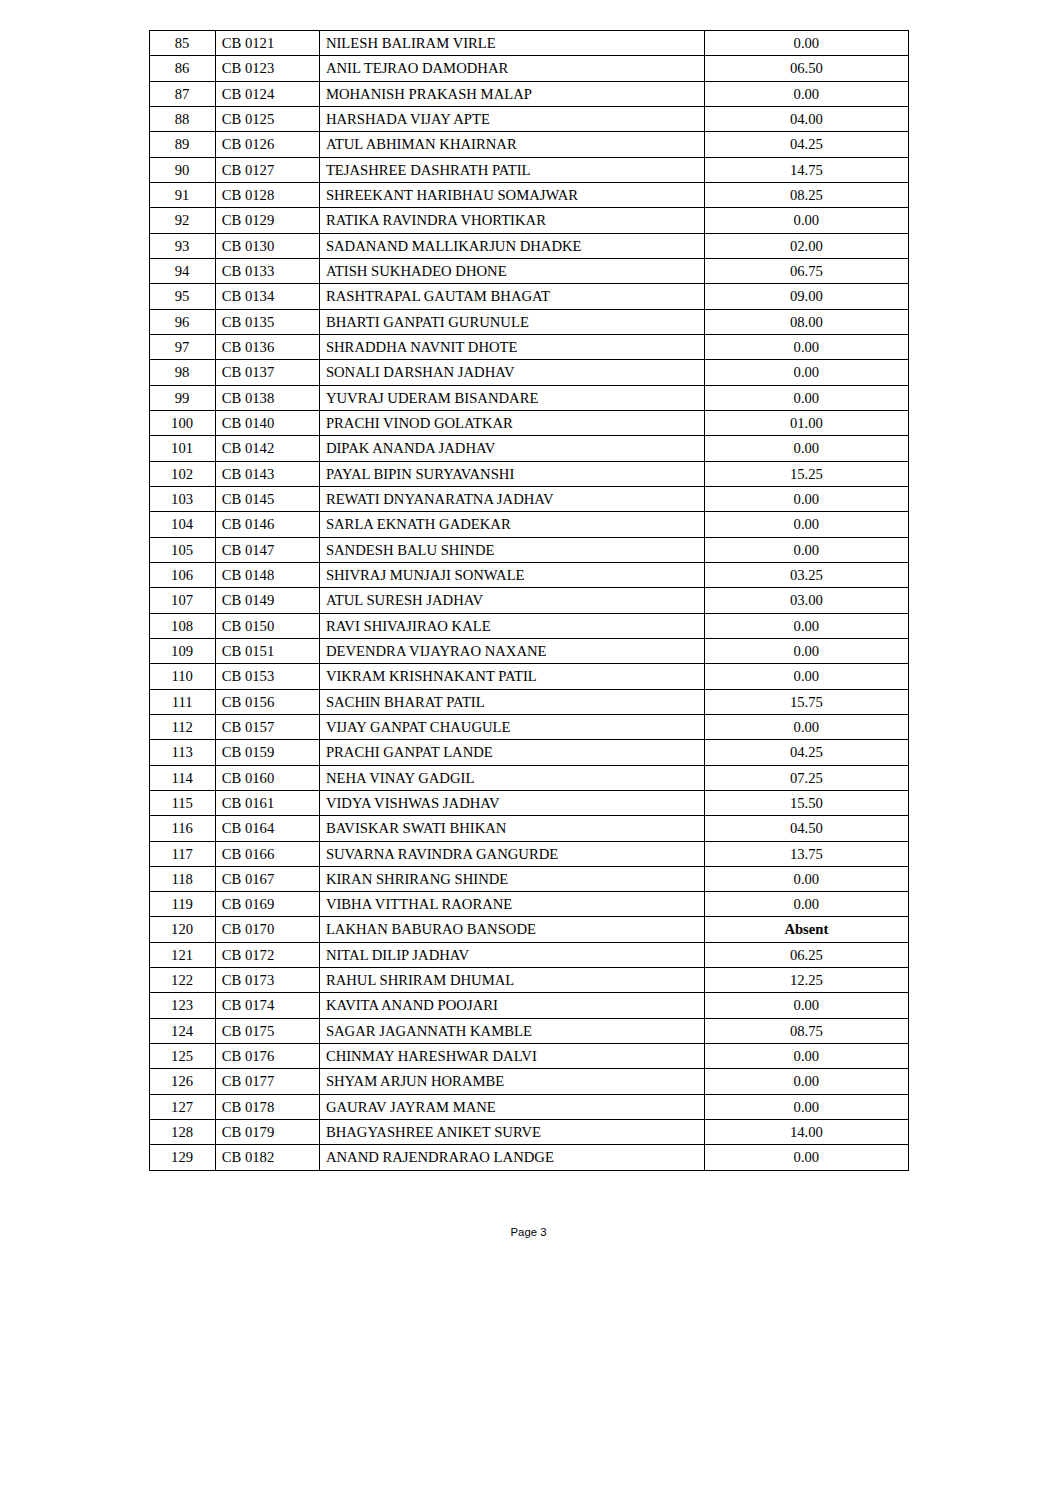| 85 | CB 0121 | NILESH BALIRAM VIRLE | 0.00 |
| 86 | CB 0123 | ANIL TEJRAO DAMODHAR | 06.50 |
| 87 | CB 0124 | MOHANISH PRAKASH MALAP | 0.00 |
| 88 | CB 0125 | HARSHADA VIJAY APTE | 04.00 |
| 89 | CB 0126 | ATUL ABHIMAN KHAIRNAR | 04.25 |
| 90 | CB 0127 | TEJASHREE DASHRATH PATIL | 14.75 |
| 91 | CB 0128 | SHREEKANT HARIBHAU SOMAJWAR | 08.25 |
| 92 | CB 0129 | RATIKA RAVINDRA VHORTIKAR | 0.00 |
| 93 | CB 0130 | SADANAND MALLIKARJUN DHADKE | 02.00 |
| 94 | CB 0133 | ATISH SUKHADEO DHONE | 06.75 |
| 95 | CB 0134 | RASHTRAPAL GAUTAM BHAGAT | 09.00 |
| 96 | CB 0135 | BHARTI GANPATI GURUNULE | 08.00 |
| 97 | CB 0136 | SHRADDHA NAVNIT DHOTE | 0.00 |
| 98 | CB 0137 | SONALI DARSHAN JADHAV | 0.00 |
| 99 | CB 0138 | YUVRAJ UDERAM BISANDARE | 0.00 |
| 100 | CB 0140 | PRACHI VINOD GOLATKAR | 01.00 |
| 101 | CB 0142 | DIPAK ANANDA JADHAV | 0.00 |
| 102 | CB 0143 | PAYAL BIPIN SURYAVANSHI | 15.25 |
| 103 | CB 0145 | REWATI DNYANARATNA JADHAV | 0.00 |
| 104 | CB 0146 | SARLA EKNATH GADEKAR | 0.00 |
| 105 | CB 0147 | SANDESH BALU SHINDE | 0.00 |
| 106 | CB 0148 | SHIVRAJ MUNJAJI SONWALE | 03.25 |
| 107 | CB 0149 | ATUL SURESH JADHAV | 03.00 |
| 108 | CB 0150 | RAVI SHIVAJIRAO KALE | 0.00 |
| 109 | CB 0151 | DEVENDRA VIJAYRAO NAXANE | 0.00 |
| 110 | CB 0153 | VIKRAM KRISHNAKANT PATIL | 0.00 |
| 111 | CB 0156 | SACHIN BHARAT PATIL | 15.75 |
| 112 | CB 0157 | VIJAY GANPAT CHAUGULE | 0.00 |
| 113 | CB 0159 | PRACHI GANPAT LANDE | 04.25 |
| 114 | CB 0160 | NEHA VINAY GADGIL | 07.25 |
| 115 | CB 0161 | VIDYA VISHWAS JADHAV | 15.50 |
| 116 | CB 0164 | BAVISKAR SWATI BHIKAN | 04.50 |
| 117 | CB 0166 | SUVARNA RAVINDRA GANGURDE | 13.75 |
| 118 | CB 0167 | KIRAN SHRIRANG SHINDE | 0.00 |
| 119 | CB 0169 | VIBHA VITTHAL RAORANE | 0.00 |
| 120 | CB 0170 | LAKHAN BABURAO BANSODE | Absent |
| 121 | CB 0172 | NITAL DILIP JADHAV | 06.25 |
| 122 | CB 0173 | RAHUL SHRIRAM DHUMAL | 12.25 |
| 123 | CB 0174 | KAVITA ANAND POOJARI | 0.00 |
| 124 | CB 0175 | SAGAR JAGANNATH KAMBLE | 08.75 |
| 125 | CB 0176 | CHINMAY HARESHWAR DALVI | 0.00 |
| 126 | CB 0177 | SHYAM ARJUN HORAMBE | 0.00 |
| 127 | CB 0178 | GAURAV JAYRAM MANE | 0.00 |
| 128 | CB 0179 | BHAGYASHREE ANIKET SURVE | 14.00 |
| 129 | CB 0182 | ANAND RAJENDRARAO LANDGE | 0.00 |
Page 3